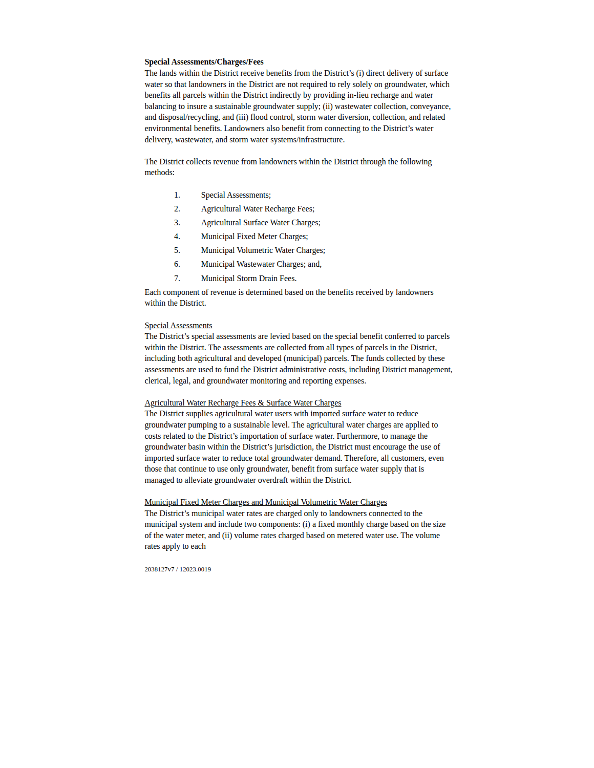Special Assessments/Charges/Fees
The lands within the District receive benefits from the District’s (i) direct delivery of surface water so that landowners in the District are not required to rely solely on groundwater, which benefits all parcels within the District indirectly by providing in-lieu recharge and water balancing to insure a sustainable groundwater supply; (ii) wastewater collection, conveyance, and disposal/recycling, and (iii) flood control, storm water diversion, collection, and related environmental benefits. Landowners also benefit from connecting to the District’s water delivery, wastewater, and storm water systems/infrastructure.
The District collects revenue from landowners within the District through the following methods:
1. Special Assessments;
2. Agricultural Water Recharge Fees;
3. Agricultural Surface Water Charges;
4. Municipal Fixed Meter Charges;
5. Municipal Volumetric Water Charges;
6. Municipal Wastewater Charges; and,
7. Municipal Storm Drain Fees.
Each component of revenue is determined based on the benefits received by landowners within the District.
Special Assessments
The District’s special assessments are levied based on the special benefit conferred to parcels within the District. The assessments are collected from all types of parcels in the District, including both agricultural and developed (municipal) parcels. The funds collected by these assessments are used to fund the District administrative costs, including District management, clerical, legal, and groundwater monitoring and reporting expenses.
Agricultural Water Recharge Fees & Surface Water Charges
The District supplies agricultural water users with imported surface water to reduce groundwater pumping to a sustainable level. The agricultural water charges are applied to costs related to the District’s importation of surface water. Furthermore, to manage the groundwater basin within the District’s jurisdiction, the District must encourage the use of imported surface water to reduce total groundwater demand. Therefore, all customers, even those that continue to use only groundwater, benefit from surface water supply that is managed to alleviate groundwater overdraft within the District.
Municipal Fixed Meter Charges and Municipal Volumetric Water Charges
The District’s municipal water rates are charged only to landowners connected to the municipal system and include two components: (i) a fixed monthly charge based on the size of the water meter, and (ii) volume rates charged based on metered water use. The volume rates apply to each
2038127v7 / 12023.0019